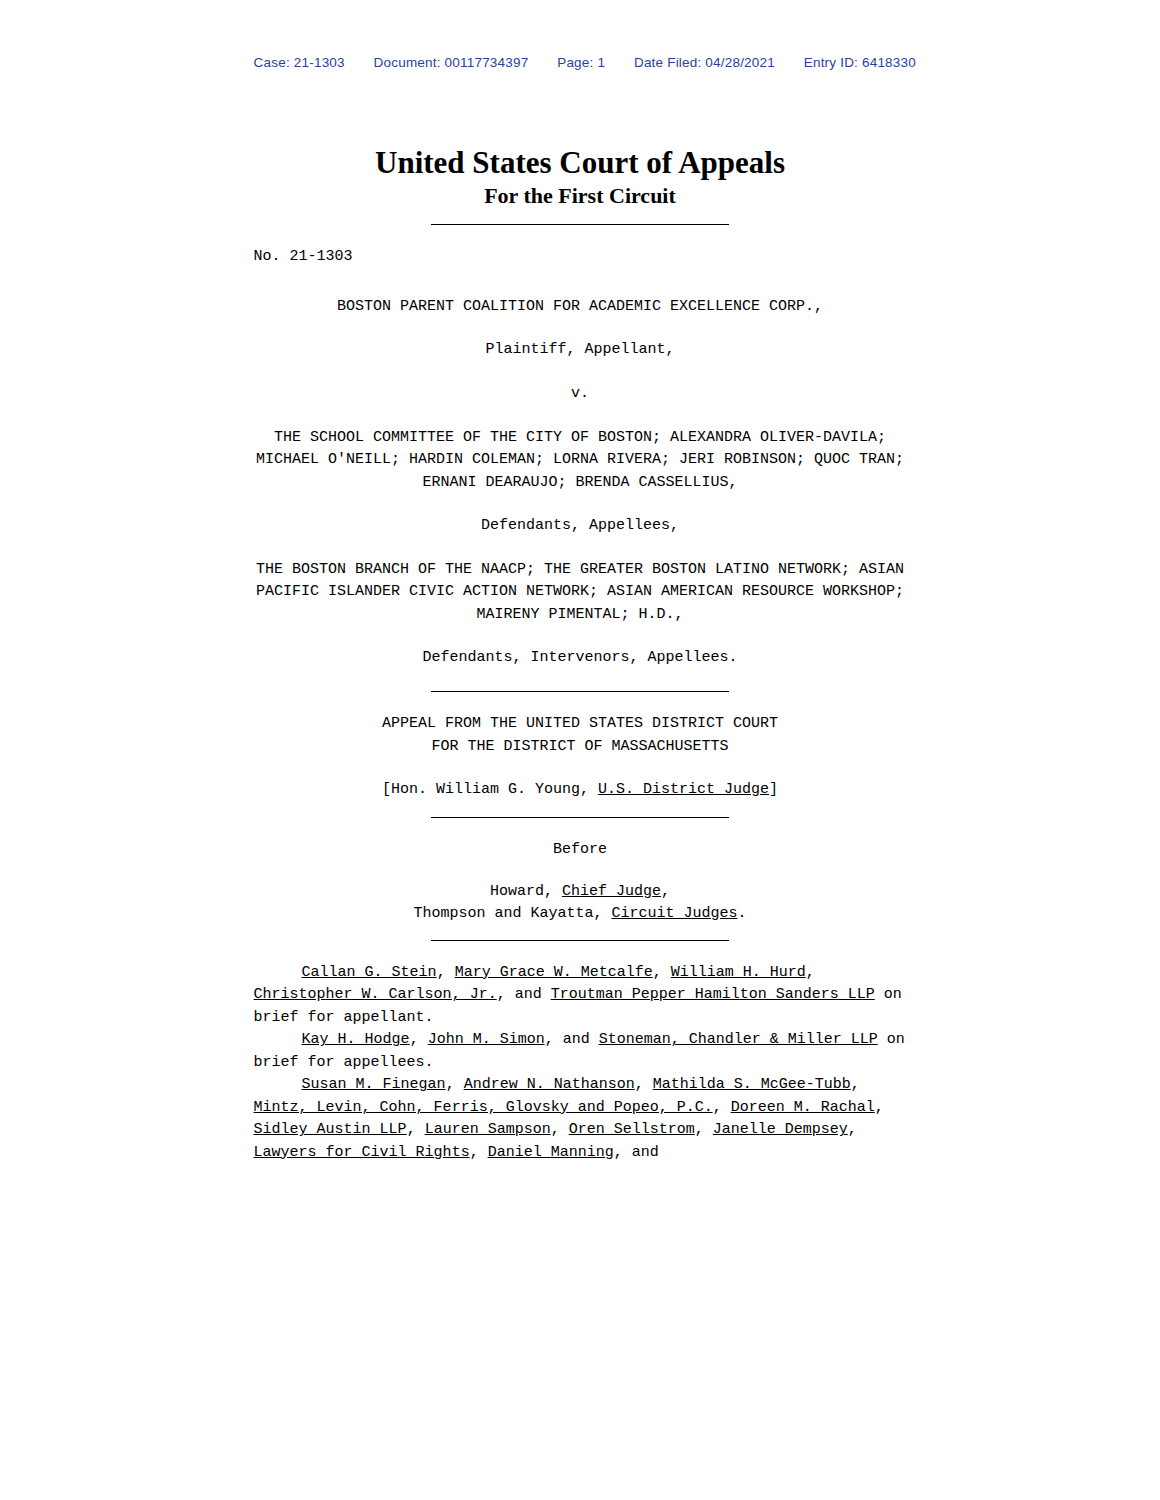Case: 21-1303 Document: 00117734397 Page: 1 Date Filed: 04/28/2021 Entry ID: 6418330
United States Court of Appeals
For the First Circuit
No. 21-1303
BOSTON PARENT COALITION FOR ACADEMIC EXCELLENCE CORP.,
Plaintiff, Appellant,
v.
THE SCHOOL COMMITTEE OF THE CITY OF BOSTON; ALEXANDRA OLIVER-DAVILA; MICHAEL O'NEILL; HARDIN COLEMAN; LORNA RIVERA; JERI ROBINSON; QUOC TRAN; ERNANI DEARAUJO; BRENDA CASSELLIUS,
Defendants, Appellees,
THE BOSTON BRANCH OF THE NAACP; THE GREATER BOSTON LATINO NETWORK; ASIAN PACIFIC ISLANDER CIVIC ACTION NETWORK; ASIAN AMERICAN RESOURCE WORKSHOP; MAIRENY PIMENTAL; H.D.,
Defendants, Intervenors, Appellees.
APPEAL FROM THE UNITED STATES DISTRICT COURT
FOR THE DISTRICT OF MASSACHUSETTS
[Hon. William G. Young, U.S. District Judge]
Before
Howard, Chief Judge,
Thompson and Kayatta, Circuit Judges.
Callan G. Stein, Mary Grace W. Metcalfe, William H. Hurd, Christopher W. Carlson, Jr., and Troutman Pepper Hamilton Sanders LLP on brief for appellant.
Kay H. Hodge, John M. Simon, and Stoneman, Chandler & Miller LLP on brief for appellees.
Susan M. Finegan, Andrew N. Nathanson, Mathilda S. McGee-Tubb, Mintz, Levin, Cohn, Ferris, Glovsky and Popeo, P.C., Doreen M. Rachal, Sidley Austin LLP, Lauren Sampson, Oren Sellstrom, Janelle Dempsey, Lawyers for Civil Rights, Daniel Manning, and